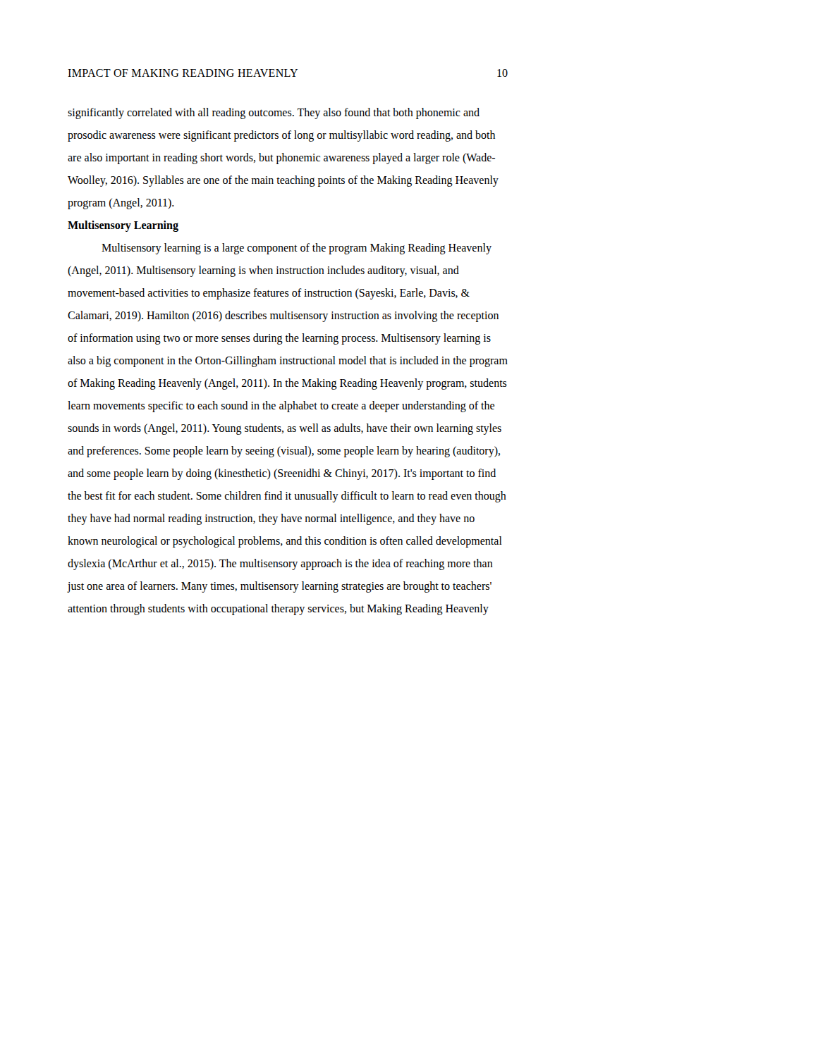Impact of Making Reading Heavenly 10
significantly correlated with all reading outcomes. They also found that both phonemic and prosodic awareness were significant predictors of long or multisyllabic word reading, and both are also important in reading short words, but phonemic awareness played a larger role (Wade-Woolley, 2016). Syllables are one of the main teaching points of the Making Reading Heavenly program (Angel, 2011).
Multisensory Learning
Multisensory learning is a large component of the program Making Reading Heavenly (Angel, 2011). Multisensory learning is when instruction includes auditory, visual, and movement-based activities to emphasize features of instruction (Sayeski, Earle, Davis, & Calamari, 2019). Hamilton (2016) describes multisensory instruction as involving the reception of information using two or more senses during the learning process. Multisensory learning is also a big component in the Orton-Gillingham instructional model that is included in the program of Making Reading Heavenly (Angel, 2011). In the Making Reading Heavenly program, students learn movements specific to each sound in the alphabet to create a deeper understanding of the sounds in words (Angel, 2011). Young students, as well as adults, have their own learning styles and preferences. Some people learn by seeing (visual), some people learn by hearing (auditory), and some people learn by doing (kinesthetic) (Sreenidhi & Chinyi, 2017). It's important to find the best fit for each student. Some children find it unusually difficult to learn to read even though they have had normal reading instruction, they have normal intelligence, and they have no known neurological or psychological problems, and this condition is often called developmental dyslexia (McArthur et al., 2015). The multisensory approach is the idea of reaching more than just one area of learners. Many times, multisensory learning strategies are brought to teachers' attention through students with occupational therapy services, but Making Reading Heavenly